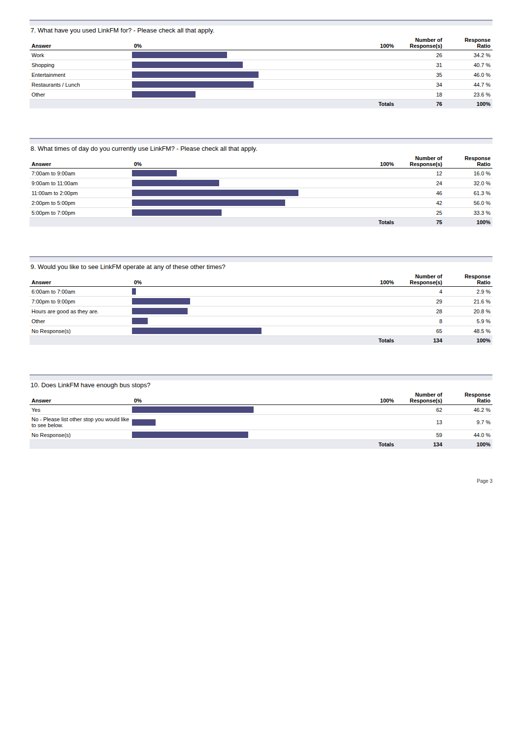7. What have you used LinkFM for? - Please check all that apply.
| Answer | 0% 100% | Number of Response(s) | Response Ratio |
| --- | --- | --- | --- |
| Work | | 26 | 34.2 % |
| Shopping | | 31 | 40.7 % |
| Entertainment | | 35 | 46.0 % |
| Restaurants / Lunch | | 34 | 44.7 % |
| Other | | 18 | 23.6 % |
| Totals | 76 | 100% |
8. What times of day do you currently use LinkFM? - Please check all that apply.
| Answer | 0% 100% | Number of Response(s) | Response Ratio |
| --- | --- | --- | --- |
| 7:00am to 9:00am | | 12 | 16.0 % |
| 9:00am to 11:00am | | 24 | 32.0 % |
| 11:00am to 2:00pm | | 46 | 61.3 % |
| 2:00pm to 5:00pm | | 42 | 56.0 % |
| 5:00pm to 7:00pm | | 25 | 33.3 % |
| Totals | 75 | 100% |
9. Would you like to see LinkFM operate at any of these other times?
| Answer | 0% 100% | Number of Response(s) | Response Ratio |
| --- | --- | --- | --- |
| 6:00am to 7:00am | | 4 | 2.9 % |
| 7:00pm to 9:00pm | | 29 | 21.6 % |
| Hours are good as they are. | | 28 | 20.8 % |
| Other | | 8 | 5.9 % |
| No Response(s) | | 65 | 48.5 % |
| Totals | 134 | 100% |
10. Does LinkFM have enough bus stops?
| Answer | 0% 100% | Number of Response(s) | Response Ratio |
| --- | --- | --- | --- |
| Yes | | 62 | 46.2 % |
| No - Please list other stop you would like to see below. | | 13 | 9.7 % |
| No Response(s) | | 59 | 44.0 % |
| Totals | 134 | 100% |
Page 3